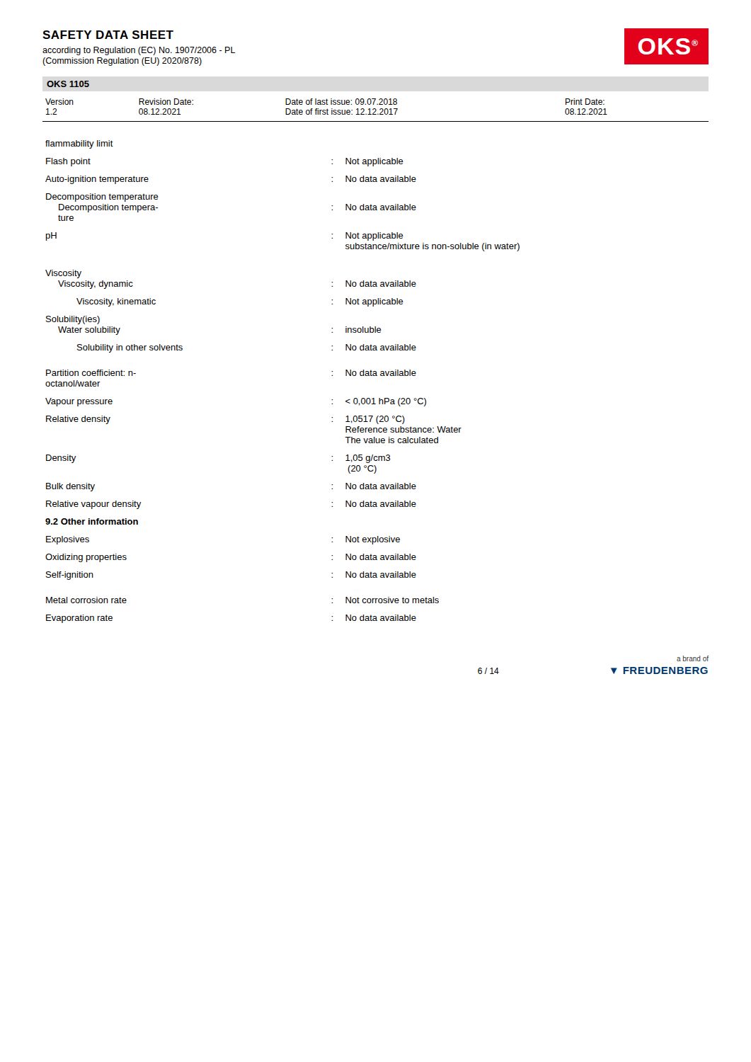SAFETY DATA SHEET
according to Regulation (EC) No. 1907/2006 - PL
(Commission Regulation (EU) 2020/878)
OKS®
OKS 1105
| Version 1.2 | Revision Date: 08.12.2021 | Date of last issue: 09.07.2018 Date of first issue: 12.12.2017 | Print Date: 08.12.2021 |
| flammability limit | | |
| Flash point | : | Not applicable |
| Auto-ignition temperature | : | No data available |
| Decomposition temperature Decomposition tempera- ture | : | No data available |
| pH | : | Not applicable substance/mixture is non-soluble (in water) |
| Viscosity Viscosity, dynamic | : | No data available |
| Viscosity, kinematic | : | Not applicable |
| Solubility(ies) Water solubility | : | insoluble |
| Solubility in other solvents | : | No data available |
| Partition coefficient: n- octanol/water | : | No data available |
| Vapour pressure | : | < 0,001 hPa (20 °C) |
| Relative density | : | 1,0517 (20 °C) Reference substance: Water The value is calculated |
| Density | : | 1,05 g/cm3 (20 °C) |
| Bulk density | : | No data available |
| Relative vapour density | : | No data available |
| 9.2 Other information |
| Explosives | : | Not explosive |
| Oxidizing properties | : | No data available |
| Self-ignition | : | No data available |
| Metal corrosion rate | : | Not corrosive to metals |
| Evaporation rate | : | No data available |
6 / 14
a brand of
▼ FREUDENBERG